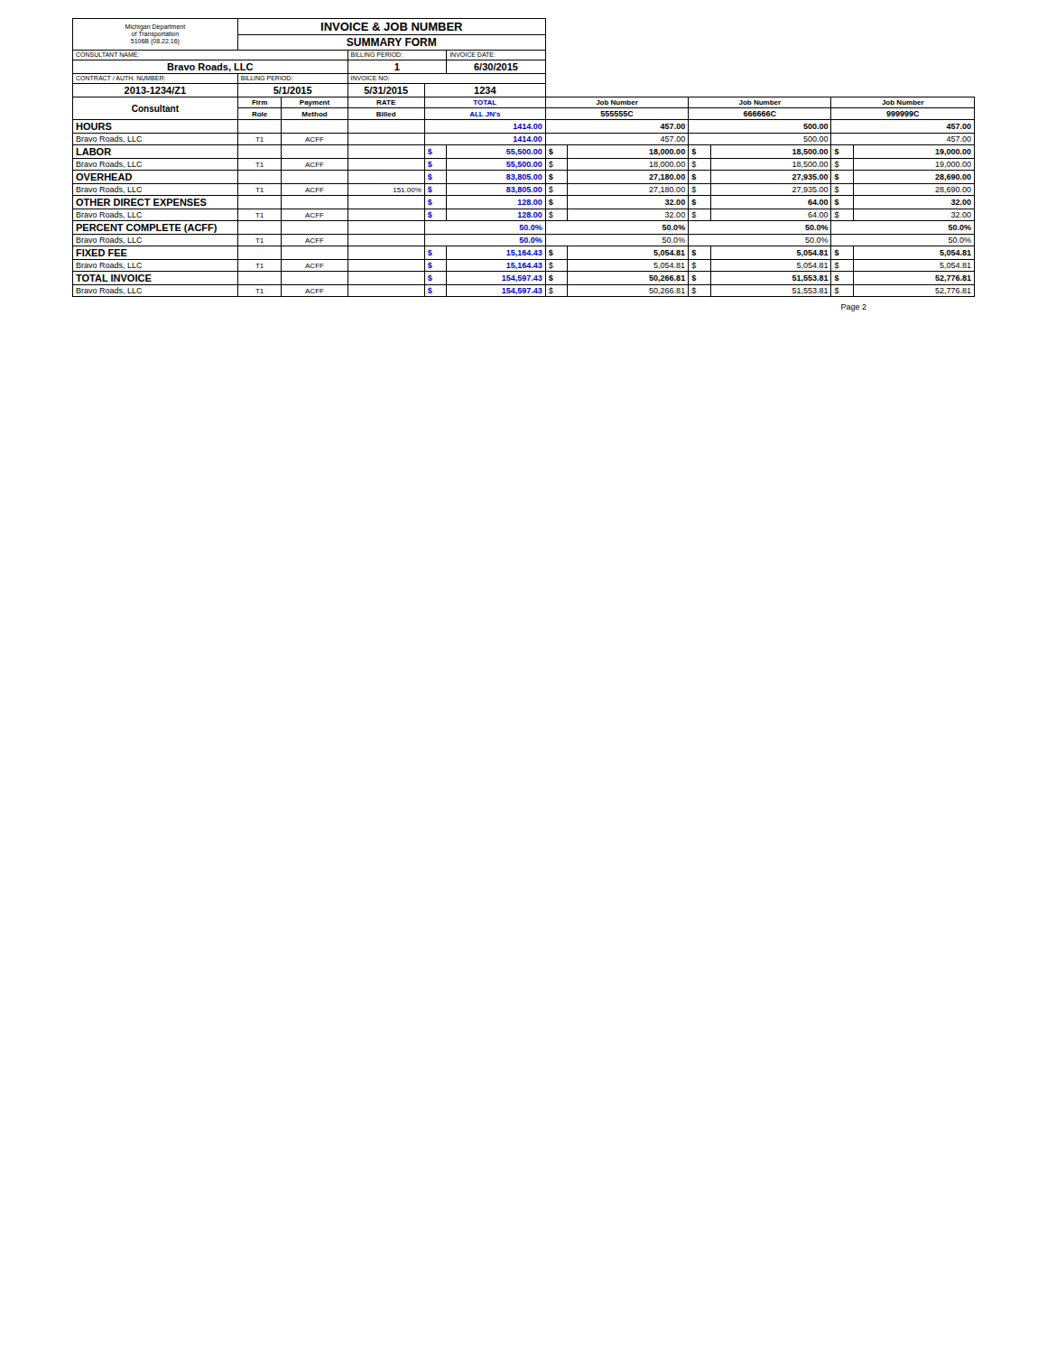| Michigan Department of Transportation 5106B (08.22.16) | INVOICE & JOB NUMBER | |
| SUMMARY FORM | |
| CONSULTANT NAME: | BILLING PERIOD: | INVOICE DATE: | |
| Bravo Roads, LLC | 1 | 6/30/2015 | |
| CONTRACT / AUTH. NUMBER: | BILLING PERIOD: | INVOICE NO: | |
| 2013-1234/Z1 | 5/1/2015 | 5/31/2015 | 1234 | |
| Consultant | Firm | Payment | RATE | TOTAL | Job Number | Job Number | Job Number |
| Role | Method | Billed | ALL JN's | 555555C | 666666C | 999999C |
| HOURS | | | | 1414.00 | 457.00 | 500.00 | 457.00 |
| Bravo Roads, LLC | T1 | ACFF | | 1414.00 | 457.00 | 500.00 | 457.00 |
| LABOR | | | | $ | 55,500.00 | $ | 18,000.00 | $ | 18,500.00 | $ | 19,000.00 |
| Bravo Roads, LLC | T1 | ACFF | | $ | 55,500.00 | $ | 18,000.00 | $ | 18,500.00 | $ | 19,000.00 |
| OVERHEAD | | | | $ | 83,805.00 | $ | 27,180.00 | $ | 27,935.00 | $ | 28,690.00 |
| Bravo Roads, LLC | T1 | ACFF | 151.00% | $ | 83,805.00 | $ | 27,180.00 | $ | 27,935.00 | $ | 28,690.00 |
| OTHER DIRECT EXPENSES | | | | $ | 128.00 | $ | 32.00 | $ | 64.00 | $ | 32.00 |
| Bravo Roads, LLC | T1 | ACFF | | $ | 128.00 | $ | 32.00 | $ | 64.00 | $ | 32.00 |
| PERCENT COMPLETE (ACFF) | | | | 50.0% | 50.0% | 50.0% | 50.0% |
| Bravo Roads, LLC | T1 | ACFF | | 50.0% | 50.0% | 50.0% | 50.0% |
| FIXED FEE | | | | $ | 15,164.43 | $ | 5,054.81 | $ | 5,054.81 | $ | 5,054.81 |
| Bravo Roads, LLC | T1 | ACFF | | $ | 15,164.43 | $ | 5,054.81 | $ | 5,054.81 | $ | 5,054.81 |
| TOTAL INVOICE | | | | $ | 154,597.43 | $ | 50,266.81 | $ | 51,553.81 | $ | 52,776.81 |
| Bravo Roads, LLC | T1 | ACFF | | $ | 154,597.43 | $ | 50,266.81 | $ | 51,553.81 | $ | 52,776.81 |
Page 2